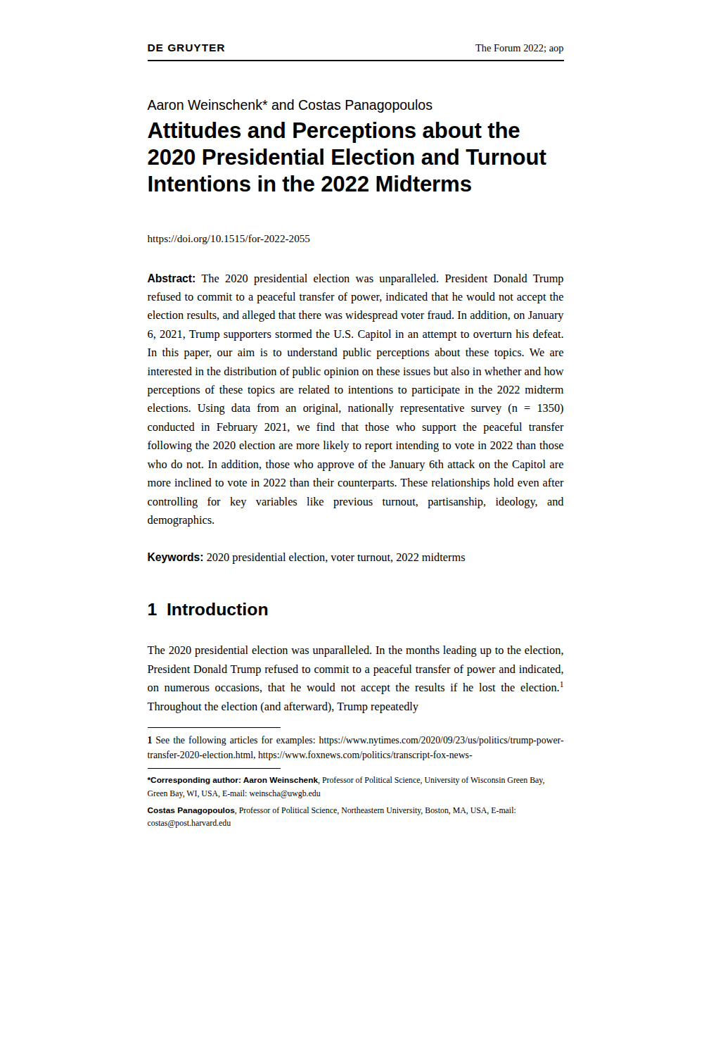DE GRUYTER
The Forum 2022; aop
Aaron Weinschenk* and Costas Panagopoulos
Attitudes and Perceptions about the 2020 Presidential Election and Turnout Intentions in the 2022 Midterms
https://doi.org/10.1515/for-2022-2055
Abstract: The 2020 presidential election was unparalleled. President Donald Trump refused to commit to a peaceful transfer of power, indicated that he would not accept the election results, and alleged that there was widespread voter fraud. In addition, on January 6, 2021, Trump supporters stormed the U.S. Capitol in an attempt to overturn his defeat. In this paper, our aim is to understand public perceptions about these topics. We are interested in the distribution of public opinion on these issues but also in whether and how perceptions of these topics are related to intentions to participate in the 2022 midterm elections. Using data from an original, nationally representative survey (n = 1350) conducted in February 2021, we find that those who support the peaceful transfer following the 2020 election are more likely to report intending to vote in 2022 than those who do not. In addition, those who approve of the January 6th attack on the Capitol are more inclined to vote in 2022 than their counterparts. These relationships hold even after controlling for key variables like previous turnout, partisanship, ideology, and demographics.
Keywords: 2020 presidential election, voter turnout, 2022 midterms
1 Introduction
The 2020 presidential election was unparalleled. In the months leading up to the election, President Donald Trump refused to commit to a peaceful transfer of power and indicated, on numerous occasions, that he would not accept the results if he lost the election.1 Throughout the election (and afterward), Trump repeatedly
1 See the following articles for examples: https://www.nytimes.com/2020/09/23/us/politics/trump-power-transfer-2020-election.html, https://www.foxnews.com/politics/transcript-fox-news-
*Corresponding author: Aaron Weinschenk, Professor of Political Science, University of Wisconsin Green Bay, Green Bay, WI, USA, E-mail: weinscha@uwgb.edu
Costas Panagopoulos, Professor of Political Science, Northeastern University, Boston, MA, USA, E-mail: costas@post.harvard.edu